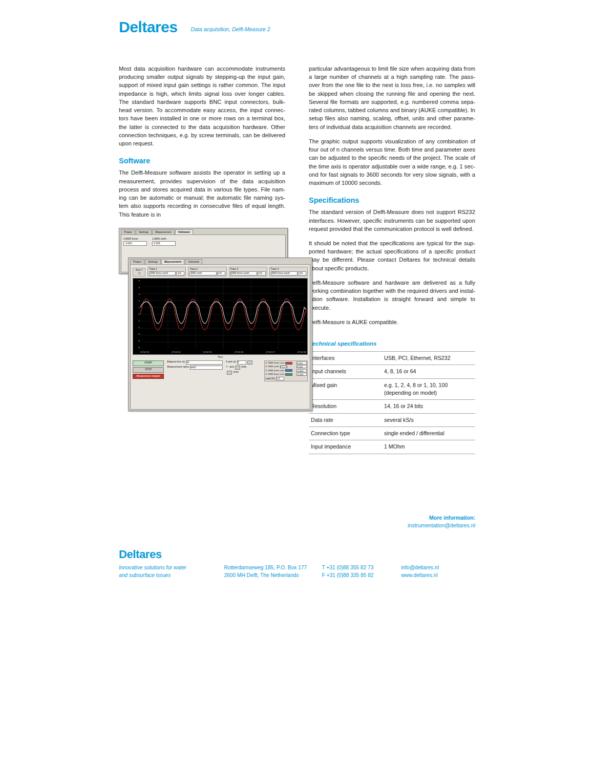Deltares
Data acquisition, Delft-Measure 2
Most data acquisition hardware can accommodate instruments producing smaller output signals by stepping-up the input gain, support of mixed input gain settings is rather common. The input impedance is high, which limits signal loss over longer cables. The standard hardware supports BNC input connectors, bulkhead version. To accommodate easy access, the input connectors have been installed in one or more rows on a terminal box, the latter is connected to the data acquisition hardware. Other connection techniques, e.g. by screw terminals, can be delivered upon request.
Software
The Delft-Measure software assists the operator in setting up a measurement, provides supervision of the data acquisition process and stores acquired data in various file types. File naming can be automatic or manual; the automatic file naming system also supports recording in consecutive files of equal length. This feature is in
Project
Settings
Measurement
Voltmeter
0.EMS flume
-0.001
1.EMS north
0.005
Project
Settings
Measurement
Voltmeter
Auto Y
☐
Trace 1
EMS flume south
m/s
Trace 2
EMS north
m/s
Trace 3
EMS flume south
m/s
Trace 4
EMS flume south
m/s
54321 0-1-2-3-4-5
07:02:1307:02:1407:02:1507:02:1607:02:1707:02:18
Amplitude
Time
START
STOP
Measurement stopped
Elapsed time (s)
10
Measurement name
test2
X axis (s)
5
Y - axis
Volts
Units
☑EMS flume sout
0.200
☑EMS north
0.008
☑EMS flume sout
-0.800
☑EMS flume sout
-0.400
Load (%)
1.3
particular advantageous to limit file size when acquiring data from a large number of channels at a high sampling rate. The pass-over from the one file to the next is loss free, i.e. no samples will be skipped when closing the running file and opening the next. Several file formats are supported, e.g. numbered comma separated columns, tabbed columns and binary (AUKE compatible). In setup files also naming, scaling, offset, units and other parameters of individual data acquisition channels are recorded.
The graphic output supports visualization of any combination of four out of n channels versus time. Both time and parameter axes can be adjusted to the specific needs of the project. The scale of the time axis is operator adjustable over a wide range, e.g. 1 second for fast signals to 3600 seconds for very slow signals, with a maximum of 10000 seconds.
Specifications
The standard version of Delft-Measure does not support RS232 interfaces. However, specific instruments can be supported upon request provided that the communication protocol is well defined.
It should be noted that the specifications are typical for the supported hardware; the actual specifications of a specific product may be different. Please contact Deltares for technical details about specific products.
Delft-Measure software and hardware are delivered as a fully working combination together with the required drivers and installation software. Installation is straight forward and simple to execute.
Delft-Measure is AUKE compatible.
Technical specifications
| Interfaces | USB, PCI, Ethernet, RS232 |
| Input channels | 4, 8, 16 or 64 |
| Mixed gain | e.g. 1, 2, 4, 8 or 1, 10, 100 (depending on model) |
| Resolution | 14, 16 or 24 bits |
| Data rate | several kS/s |
| Connection type | single ended / differential |
| Input impedance | 1 MOhm |
More information:
instrumentation@deltares.nl
Deltares
Innovative solutions for water
and subsurface issues
Rotterdamseweg 185, P.O. Box 177
2600 MH Delft, The Netherlands
T +31 (0)88 355 82 73
F +31 (0)88 335 85 82
info@deltares.nl
www.deltares.nl